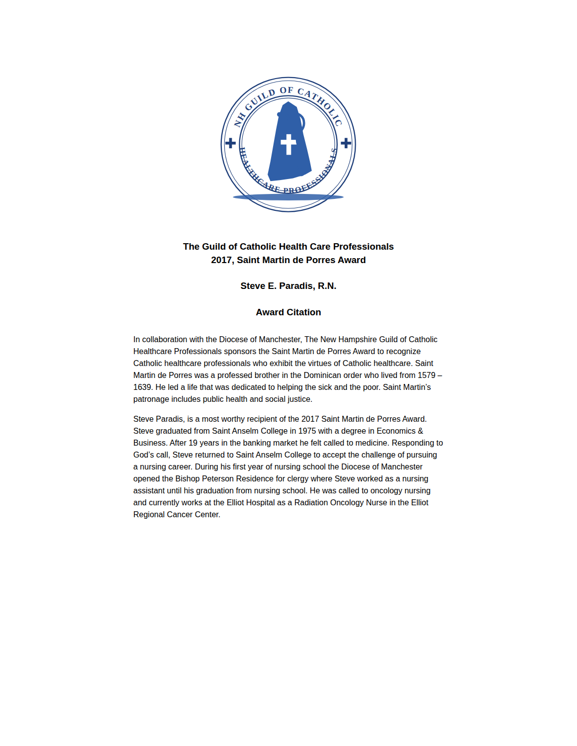NH GUILD OF CATHOLIC HEALTHCARE PROFESSIONALS
The Guild of Catholic Health Care Professionals
2017, Saint Martin de Porres Award
Steve E. Paradis, R.N.
Award Citation
In collaboration with the Diocese of Manchester, The New Hampshire Guild of Catholic Healthcare Professionals sponsors the Saint Martin de Porres Award to recognize Catholic healthcare professionals who exhibit the virtues of Catholic healthcare. Saint Martin de Porres was a professed brother in the Dominican order who lived from 1579 – 1639. He led a life that was dedicated to helping the sick and the poor. Saint Martin’s patronage includes public health and social justice.
Steve Paradis, is a most worthy recipient of the 2017 Saint Martin de Porres Award. Steve graduated from Saint Anselm College in 1975 with a degree in Economics & Business. After 19 years in the banking market he felt called to medicine. Responding to God’s call, Steve returned to Saint Anselm College to accept the challenge of pursuing a nursing career. During his first year of nursing school the Diocese of Manchester opened the Bishop Peterson Residence for clergy where Steve worked as a nursing assistant until his graduation from nursing school. He was called to oncology nursing and currently works at the Elliot Hospital as a Radiation Oncology Nurse in the Elliot Regional Cancer Center.